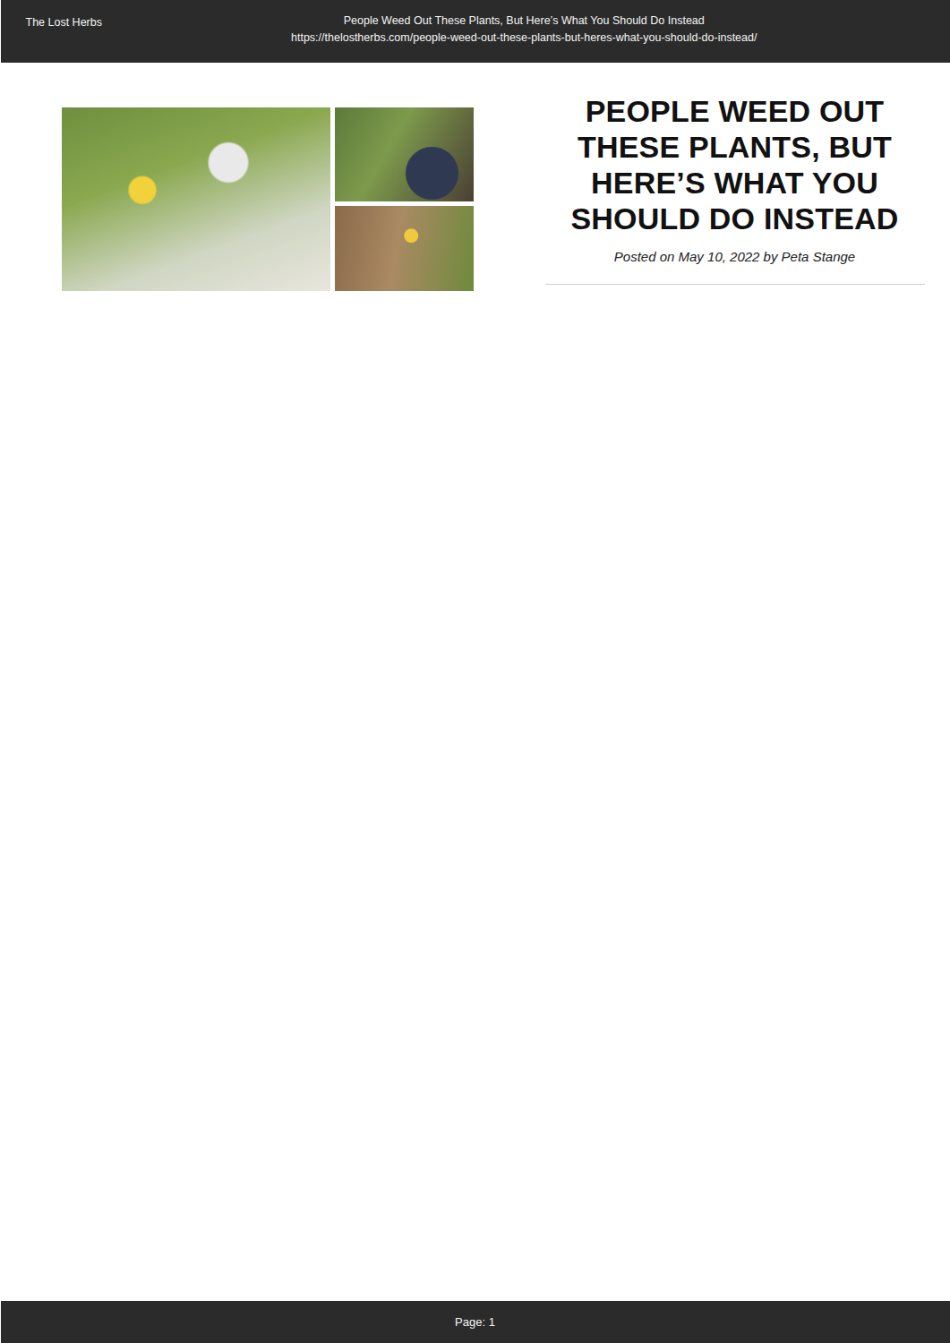The Lost Herbs
People Weed Out These Plants, But Here’s What You Should Do Instead https://thelostherbs.com/people-weed-out-these-plants-but-heres-what-you-should-do-instead/
People Weed Out These Plants, But Here’s What You Should Do Instead
Posted on May 10, 2022 by Peta Stange
Page: 1